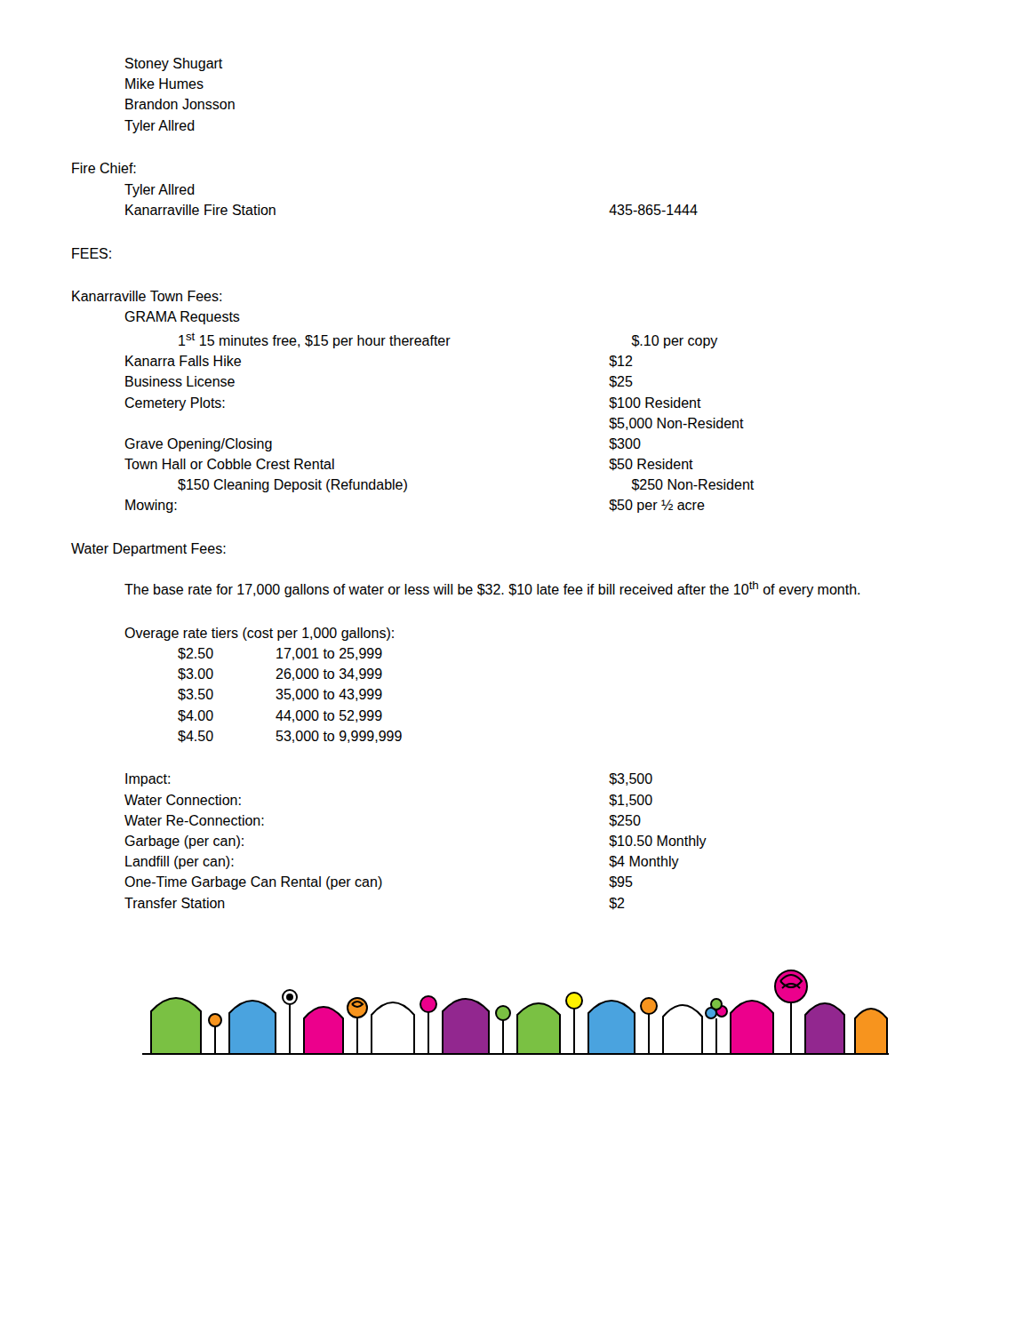Stoney Shugart
Mike Humes
Brandon Jonsson
Tyler Allred
Fire Chief:
Tyler Allred
Kanarraville Fire Station
435-865-1444
FEES:
Kanarraville Town Fees:
GRAMA Requests
1st 15 minutes free, $15 per hour thereafter
$.10 per copy
Kanarra Falls Hike
$12
Business License
$25
Cemetery Plots:
$100 Resident
$5,000 Non-Resident
Grave Opening/Closing
$300
Town Hall or Cobble Crest Rental
$50 Resident
$150 Cleaning Deposit (Refundable)
$250 Non-Resident
Mowing:
$50 per ½ acre
Water Department Fees:
The base rate for 17,000 gallons of water or less will be $32. $10 late fee if bill received after the 10th of every month.
Overage rate tiers (cost per 1,000 gallons):
$2.50
17,001 to 25,999
$3.00
26,000 to 34,999
$3.50
35,000 to 43,999
$4.00
44,000 to 52,999
$4.50
53,000 to 9,999,999
Impact:
$3,500
Water Connection:
$1,500
Water Re-Connection:
$250
Garbage (per can):
$10.50 Monthly
Landfill (per can):
$4 Monthly
One-Time Garbage Can Rental (per can)
$95
Transfer Station
$2